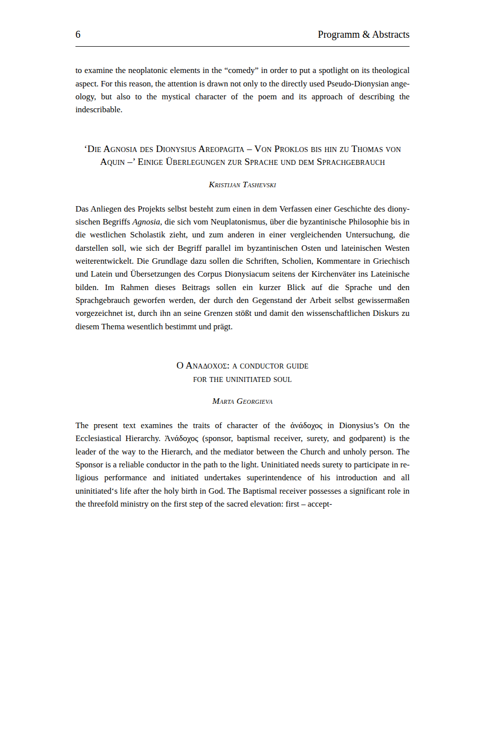6 Programm & Abstracts
to examine the neoplatonic elements in the “comedy” in order to put a spotlight on its theological aspect. For this reason, the attention is drawn not only to the directly used Pseudo-Dionysian angeology, but also to the mystical character of the poem and its approach of describing the indescribable.
‘Die Agnosia des Dionysius Areopagita – Von Proklos bis hin zu Thomas von Aquin –’ Einige Überlegungen zur Sprache und dem Sprachgebrauch
Kristijan Tashevski
Das Anliegen des Projekts selbst besteht zum einen in dem Verfassen einer Geschichte des dionysischen Begriffs Agnosia, die sich vom Neuplatonismus, über die byzantinische Philosophie bis in die westlichen Scholastik zieht, und zum anderen in einer vergleichenden Untersuchung, die darstellen soll, wie sich der Begriff parallel im byzantinischen Osten und lateinischen Westen weiterentwickelt. Die Grundlage dazu sollen die Schriften, Scholien, Kommentare in Griechisch und Latein und Übersetzungen des Corpus Dionysiacum seitens der Kirchenväter ins Lateinische bilden. Im Rahmen dieses Beitrags sollen ein kurzer Blick auf die Sprache und den Sprachgebrauch geworfen werden, der durch den Gegenstand der Arbeit selbst gewissermaßen vorgezeichnet ist, durch ihn an seine Grenzen stößt und damit den wissenschaftlichen Diskurs zu diesem Thema wesentlich bestimmt und prägt.
Ο Αναδοχος: a conductor guide
for the uninitiated soul
Marta Georgieva
The present text examines the traits of character of the ἀνάδοχος in Dionysius’s On the Ecclesiastical Hierarchy. Ἀνάδοχος (sponsor, baptismal receiver, surety, and godparent) is the leader of the way to the Hierarch, and the mediator between the Church and unholy person. The Sponsor is a reliable conductor in the path to the light. Uninitiated needs surety to participate in religious performance and initiated undertakes superintendence of his introduction and all uninitiated‘s life after the holy birth in God. The Baptismal receiver possesses a significant role in the threefold ministry on the first step of the sacred elevation: first – accept-